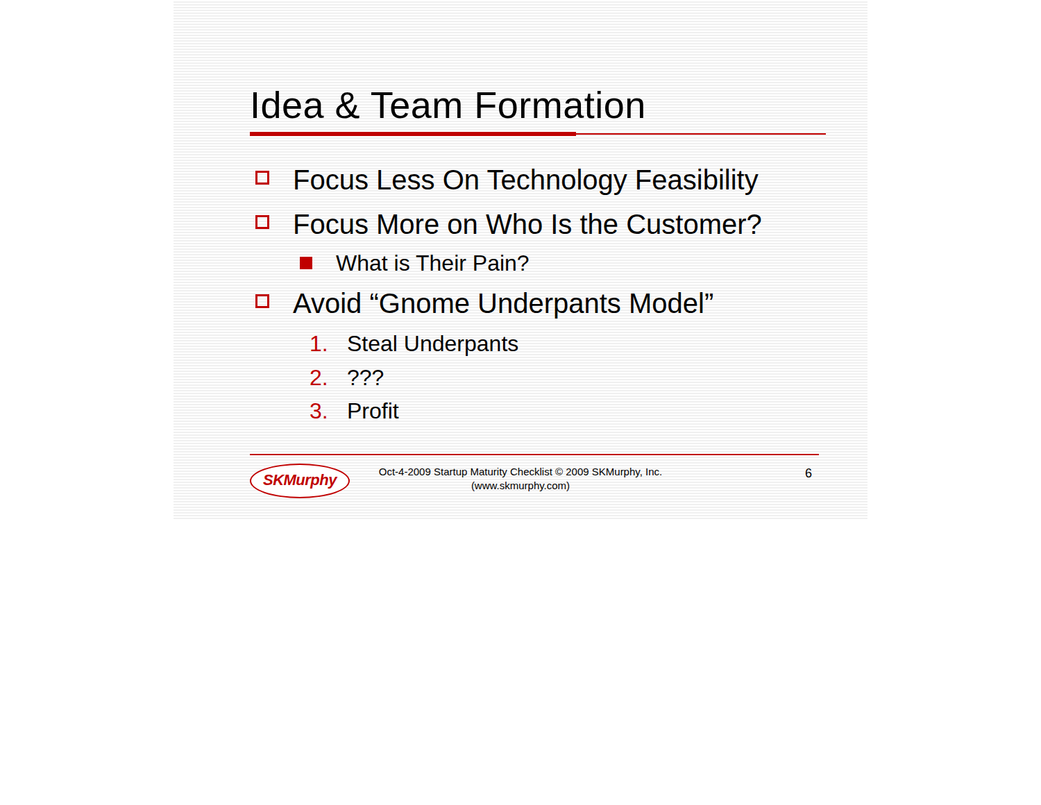Idea & Team Formation
Focus Less On Technology Feasibility
Focus More on Who Is the Customer?
What is Their Pain?
Avoid “Gnome Underpants Model”
Steal Underpants
???
Profit
SK Murphy
Oct-4-2009 Startup Maturity Checklist © 2009 SKMurphy, Inc.
(www.skmurphy.com)
6